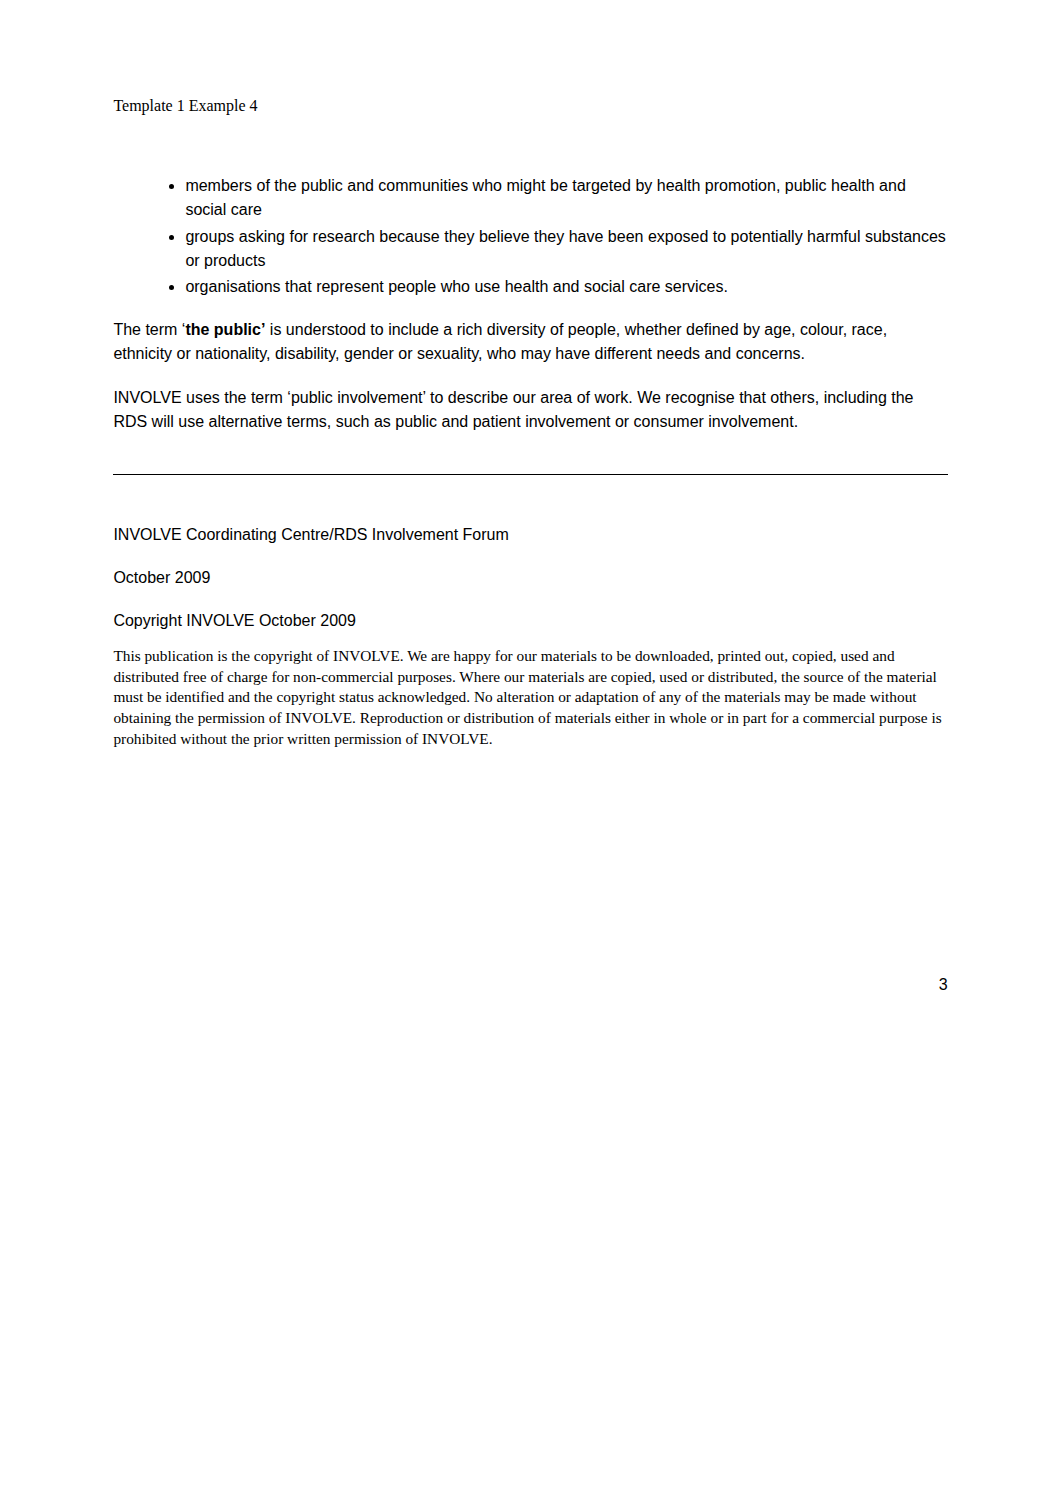Template 1 Example 4
members of the public and communities who might be targeted by health promotion, public health and social care
groups asking for research because they believe they have been exposed to potentially harmful substances or products
organisations that represent people who use health and social care services.
The term ‘the public’ is understood to include a rich diversity of people, whether defined by age, colour, race, ethnicity or nationality, disability, gender or sexuality, who may have different needs and concerns.
INVOLVE uses the term ‘public involvement’ to describe our area of work. We recognise that others, including the RDS will use alternative terms, such as public and patient involvement or consumer involvement.
INVOLVE Coordinating Centre/RDS Involvement Forum
October 2009
Copyright INVOLVE October 2009
This publication is the copyright of INVOLVE. We are happy for our materials to be downloaded, printed out, copied, used and distributed free of charge for non-commercial purposes. Where our materials are copied, used or distributed, the source of the material must be identified and the copyright status acknowledged. No alteration or adaptation of any of the materials may be made without obtaining the permission of INVOLVE. Reproduction or distribution of materials either in whole or in part for a commercial purpose is prohibited without the prior written permission of INVOLVE.
3